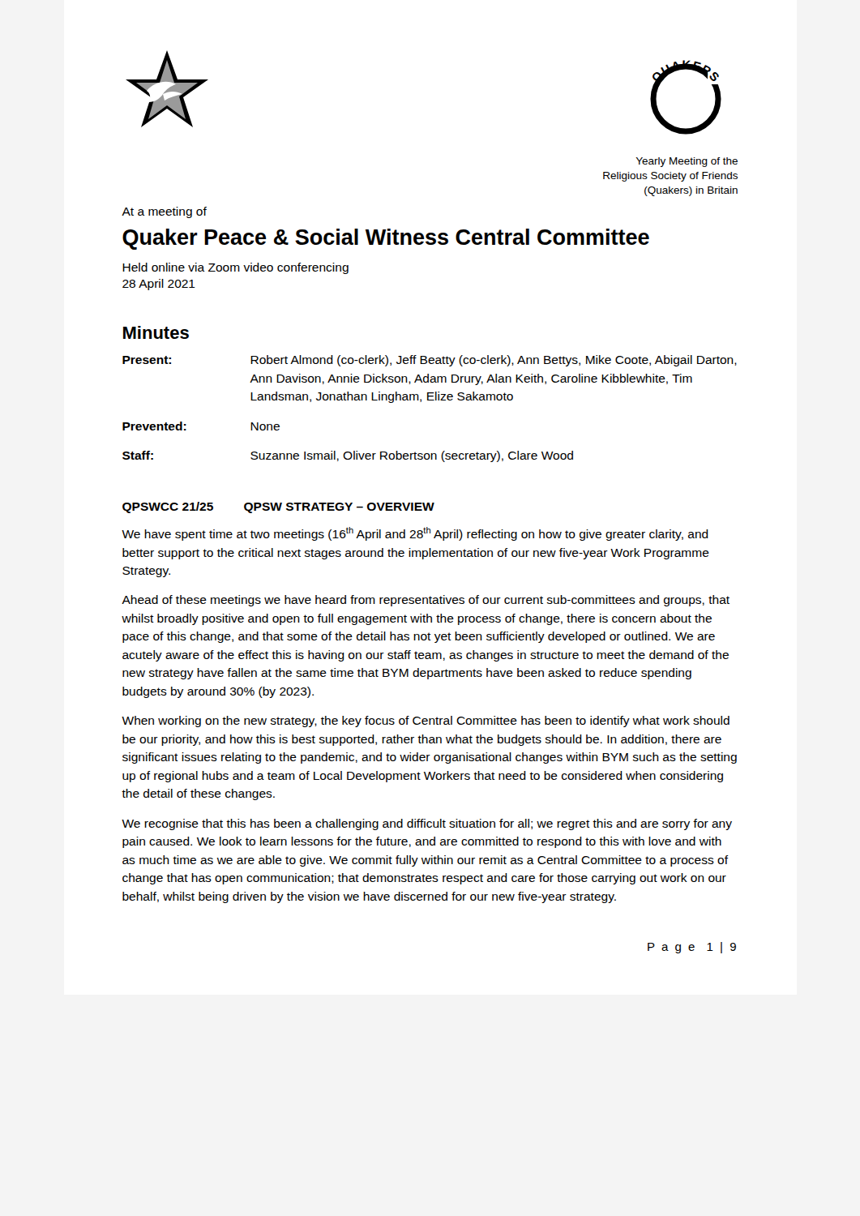QUAKERS
Yearly Meeting of the
Religious Society of Friends
(Quakers) in Britain
At a meeting of
Quaker Peace & Social Witness Central Committee
Held online via Zoom video conferencing
28 April 2021
Minutes
| Present: | Robert Almond (co-clerk), Jeff Beatty (co-clerk), Ann Bettys, Mike Coote, Abigail Darton, Ann Davison, Annie Dickson, Adam Drury, Alan Keith, Caroline Kibblewhite, Tim Landsman, Jonathan Lingham, Elize Sakamoto |
| Prevented: | None |
| Staff: | Suzanne Ismail, Oliver Robertson (secretary), Clare Wood |
QPSWCC 21/25 QPSW STRATEGY – OVERVIEW
We have spent time at two meetings (16th April and 28th April) reflecting on how to give greater clarity, and better support to the critical next stages around the implementation of our new five-year Work Programme Strategy.
Ahead of these meetings we have heard from representatives of our current sub-committees and groups, that whilst broadly positive and open to full engagement with the process of change, there is concern about the pace of this change, and that some of the detail has not yet been sufficiently developed or outlined. We are acutely aware of the effect this is having on our staff team, as changes in structure to meet the demand of the new strategy have fallen at the same time that BYM departments have been asked to reduce spending budgets by around 30% (by 2023).
When working on the new strategy, the key focus of Central Committee has been to identify what work should be our priority, and how this is best supported, rather than what the budgets should be. In addition, there are significant issues relating to the pandemic, and to wider organisational changes within BYM such as the setting up of regional hubs and a team of Local Development Workers that need to be considered when considering the detail of these changes.
We recognise that this has been a challenging and difficult situation for all; we regret this and are sorry for any pain caused. We look to learn lessons for the future, and are committed to respond to this with love and with as much time as we are able to give. We commit fully within our remit as a Central Committee to a process of change that has open communication; that demonstrates respect and care for those carrying out work on our behalf, whilst being driven by the vision we have discerned for our new five-year strategy.
P a g e 1 | 9